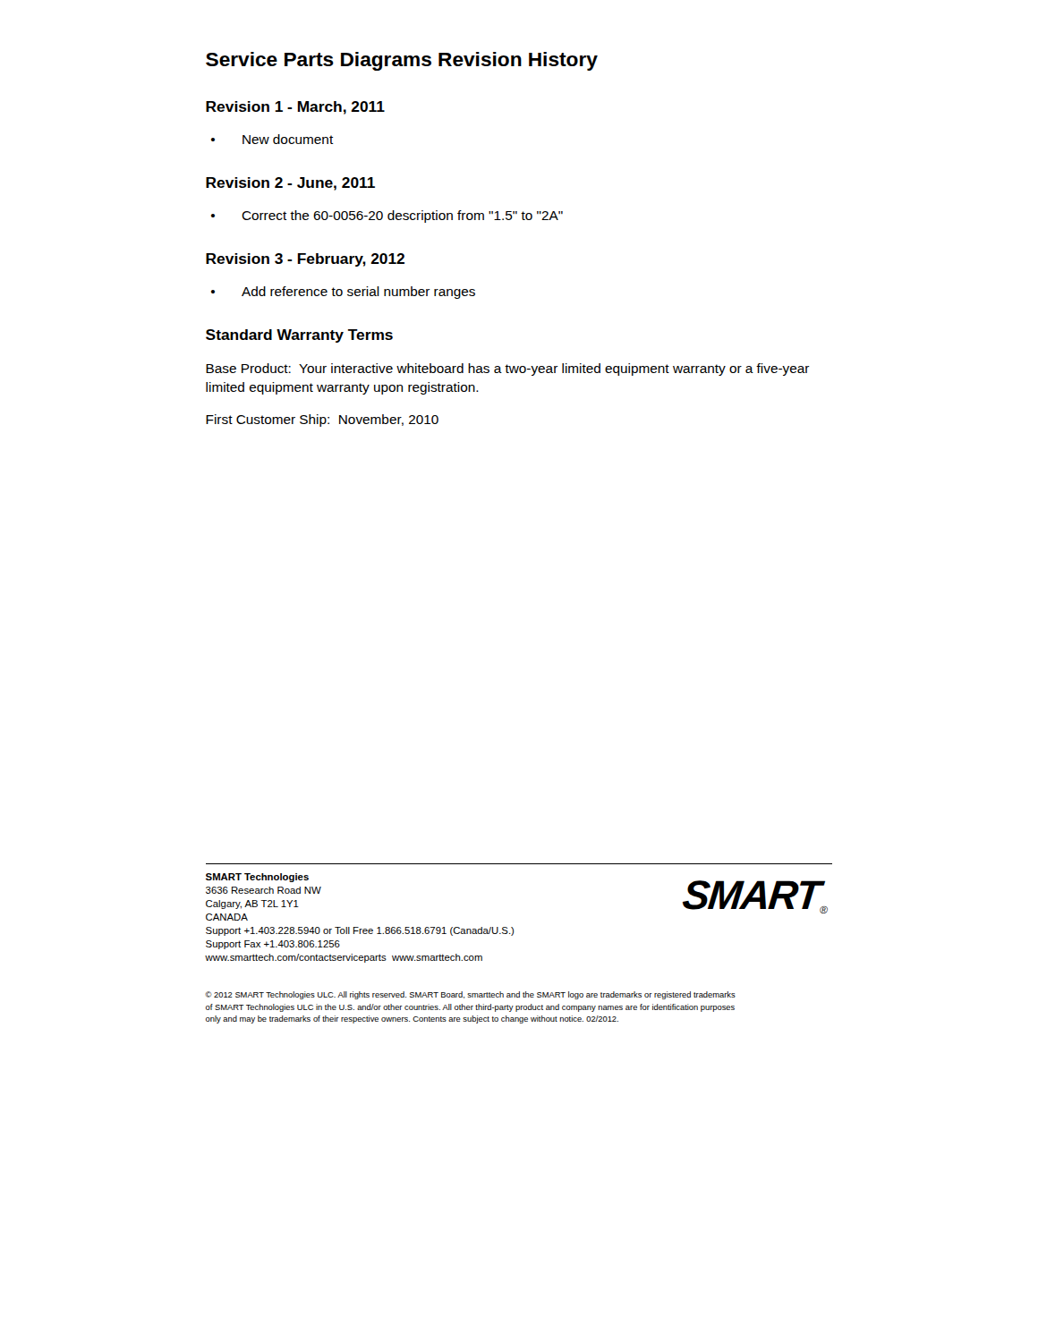Service Parts Diagrams Revision History
Revision 1 - March, 2011
New document
Revision 2 - June, 2011
Correct the 60-0056-20 description from "1.5" to "2A"
Revision 3 - February, 2012
Add reference to serial number ranges
Standard Warranty Terms
Base Product: Your interactive whiteboard has a two-year limited equipment warranty or a five-year limited equipment warranty upon registration.
First Customer Ship: November, 2010
SMART®
SMART Technologies
3636 Research Road NW
Calgary, AB T2L 1Y1
CANADA
Support +1.403.228.5940 or Toll Free 1.866.518.6791 (Canada/U.S.)
Support Fax +1.403.806.1256
www.smarttech.com/contactserviceparts www.smarttech.com
© 2012 SMART Technologies ULC. All rights reserved. SMART Board, smarttech and the SMART logo are trademarks or registered trademarks of SMART Technologies ULC in the U.S. and/or other countries. All other third-party product and company names are for identification purposes only and may be trademarks of their respective owners. Contents are subject to change without notice. 02/2012.